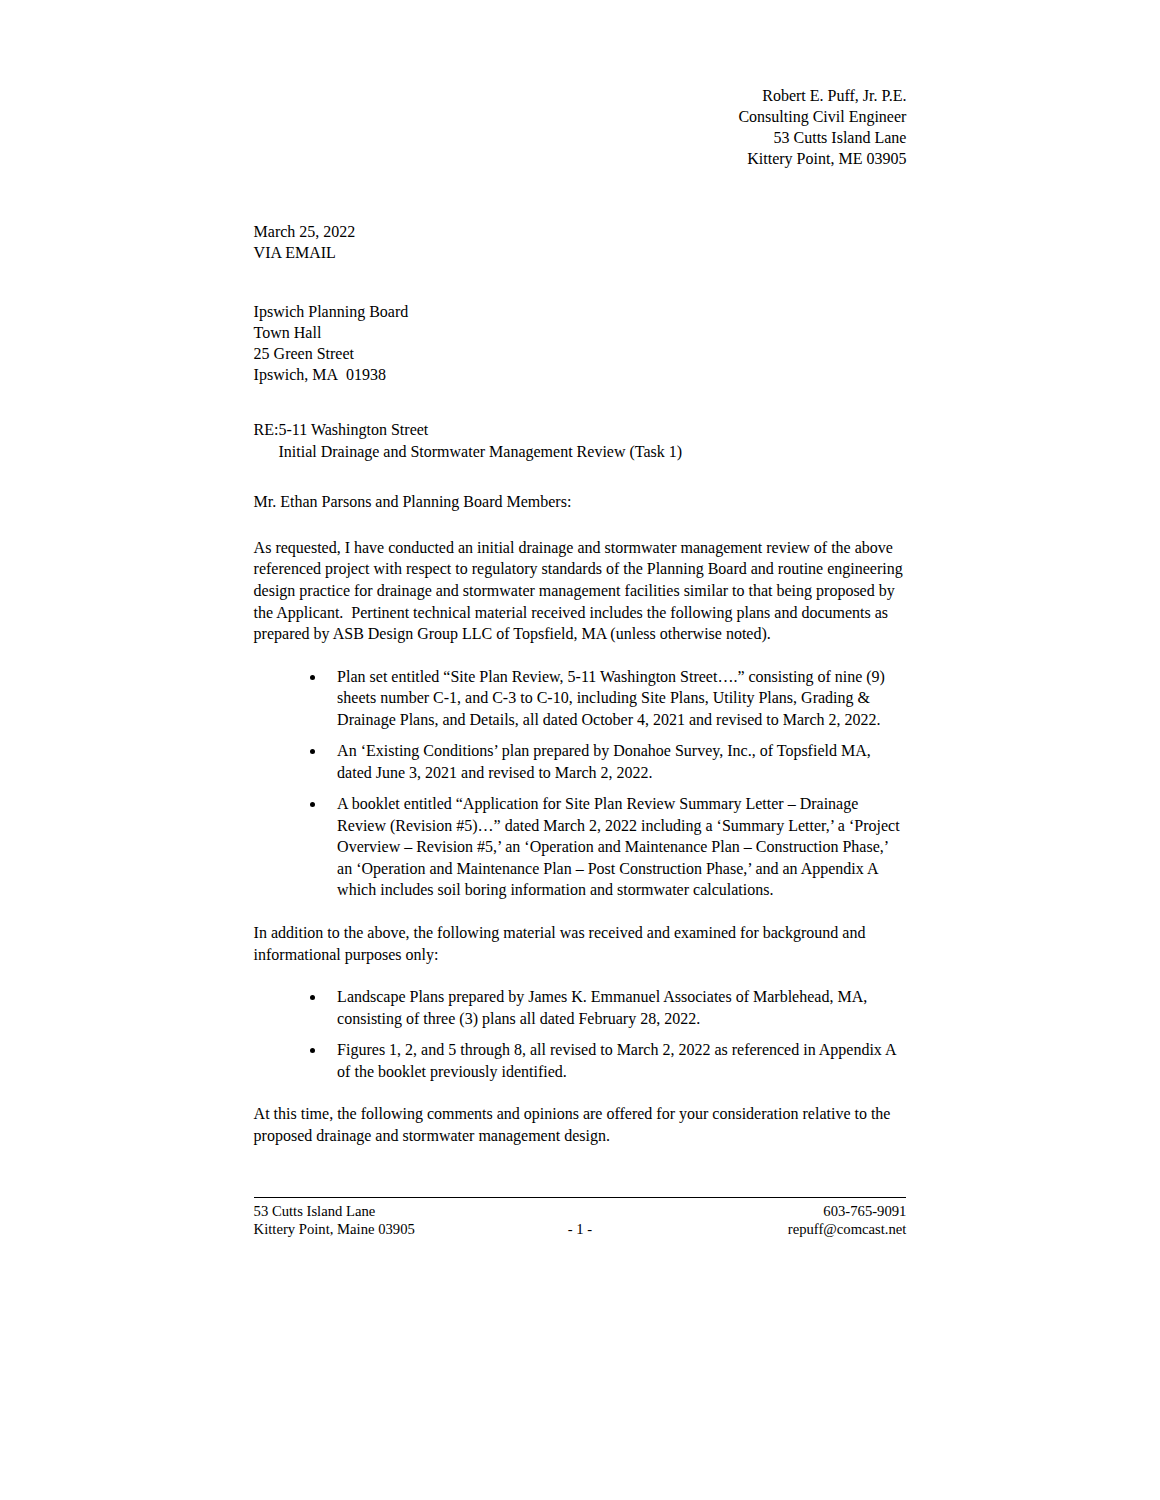Robert E. Puff, Jr. P.E.
Consulting Civil Engineer
53 Cutts Island Lane
Kittery Point, ME 03905
March 25, 2022
VIA EMAIL
Ipswich Planning Board
Town Hall
25 Green Street
Ipswich, MA 01938
| RE: | 5-11 Washington Street |
| | Initial Drainage and Stormwater Management Review (Task 1) |
Mr. Ethan Parsons and Planning Board Members:
As requested, I have conducted an initial drainage and stormwater management review of the above referenced project with respect to regulatory standards of the Planning Board and routine engineering design practice for drainage and stormwater management facilities similar to that being proposed by the Applicant. Pertinent technical material received includes the following plans and documents as prepared by ASB Design Group LLC of Topsfield, MA (unless otherwise noted).
Plan set entitled “Site Plan Review, 5-11 Washington Street….” consisting of nine (9) sheets number C-1, and C-3 to C-10, including Site Plans, Utility Plans, Grading & Drainage Plans, and Details, all dated October 4, 2021 and revised to March 2, 2022.
An ‘Existing Conditions’ plan prepared by Donahoe Survey, Inc., of Topsfield MA, dated June 3, 2021 and revised to March 2, 2022.
A booklet entitled “Application for Site Plan Review Summary Letter – Drainage Review (Revision #5)…” dated March 2, 2022 including a ‘Summary Letter,’ a ‘Project Overview – Revision #5,’ an ‘Operation and Maintenance Plan – Construction Phase,’ an ‘Operation and Maintenance Plan – Post Construction Phase,’ and an Appendix A which includes soil boring information and stormwater calculations.
In addition to the above, the following material was received and examined for background and informational purposes only:
Landscape Plans prepared by James K. Emmanuel Associates of Marblehead, MA, consisting of three (3) plans all dated February 28, 2022.
Figures 1, 2, and 5 through 8, all revised to March 2, 2022 as referenced in Appendix A of the booklet previously identified.
At this time, the following comments and opinions are offered for your consideration relative to the proposed drainage and stormwater management design.
| 53 Cutts Island Lane | | 603-765-9091 |
| Kittery Point, Maine 03905 | - 1 - | repuff@comcast.net |